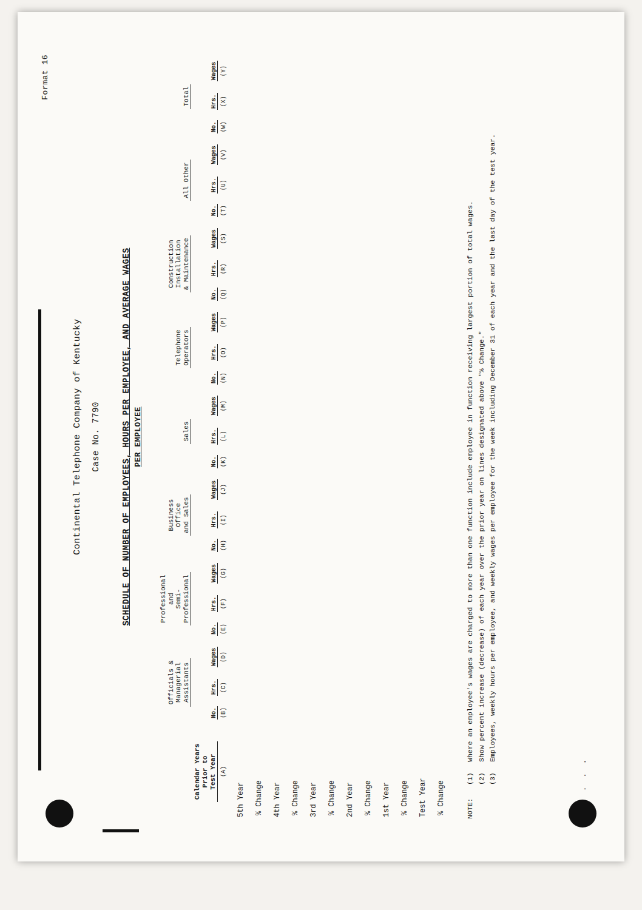. . .
Format 16
Continental Telephone Company of Kentucky
Case No. 7790
SCHEDULE OF NUMBER OF EMPLOYEES, HOURS PER EMPLOYEE, AND AVERAGE WAGES
PER EMPLOYEE
| | Officials & Managerial Assistants | Professional and Semi- Professional | Business Office and Sales | Sales | Telephone Operators | Construction Installation & Maintenance | All Other | Total |
| --- | --- | --- | --- | --- | --- | --- | --- | --- |
| Calendar Years Prior to Test Year | No. | Hrs. | Wages | No. | Hrs. | Wages | No. | Hrs. | Wages | No. | Hrs. | Wages | No. | Hrs. | Wages | No. | Hrs. | Wages | No. | Hrs. | Wages | No. | Hrs. | Wages |
| (A) | (B) | (C) | (D) | (E) | (F) | (G) | (H) | (I) | (J) | (K) | (L) | (M) | (N) | (O) | (P) | (Q) | (R) | (S) | (T) | (U) | (V) | (W) | (X) | (Y) |
| 5th Year | | | | | | | | | | | | | | | | | | | | | | | | |
| % Change | | | | | | | | | | | | | | | | | | | | | | | | |
| 4th Year | | | | | | | | | | | | | | | | | | | | | | | | |
| % Change | | | | | | | | | | | | | | | | | | | | | | | | |
| 3rd Year | | | | | | | | | | | | | | | | | | | | | | | | |
| % Change | | | | | | | | | | | | | | | | | | | | | | | | |
| 2nd Year | | | | | | | | | | | | | | | | | | | | | | | | |
| % Change | | | | | | | | | | | | | | | | | | | | | | | | |
| 1st Year | | | | | | | | | | | | | | | | | | | | | | | | |
| % Change | | | | | | | | | | | | | | | | | | | | | | | | |
| Test Year | | | | | | | | | | | | | | | | | | | | | | | | |
| % Change | | | | | | | | | | | | | | | | | | | | | | | | |
| NOTE: | (1) | Where an employee's wages are charged to more than one function include employee in function receiving largest portion of total wages. |
| | (2) | Show percent increase (decrease) of each year over the prior year on lines designated above "% Change." |
| | (3) | Employees, weekly hours per employee, and weekly wages per employee for the week including December 31 of each year and the last day of the test year. |